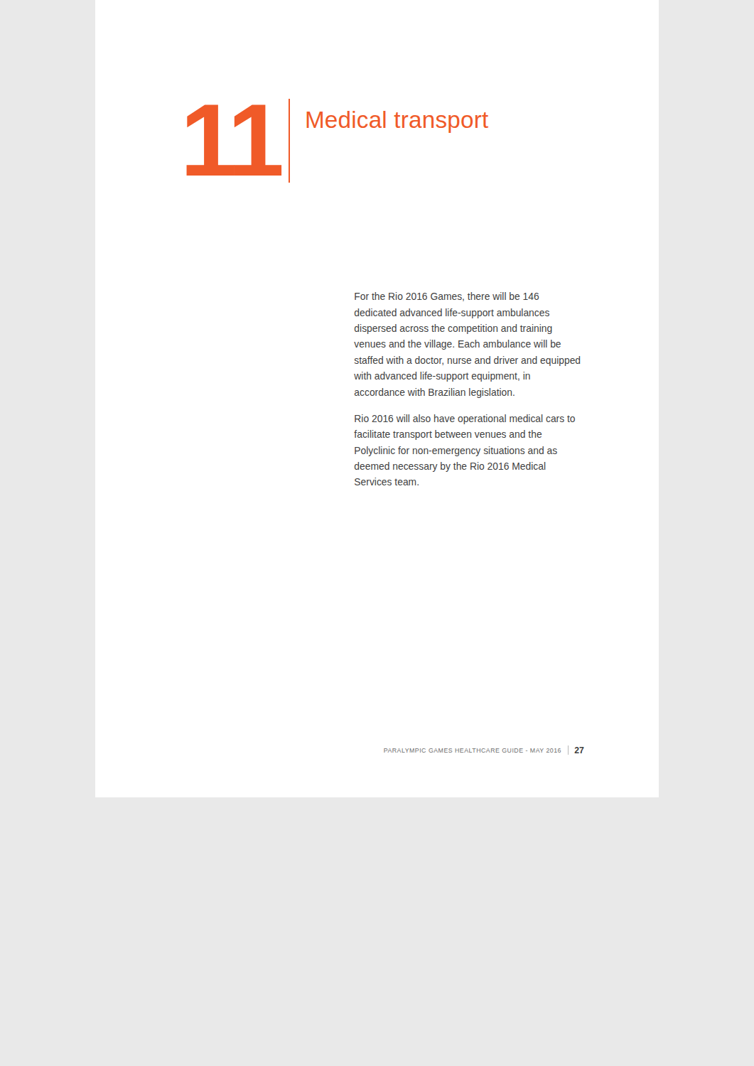11
Medical transport
For the Rio 2016 Games, there will be 146 dedicated advanced life-support ambulances dispersed across the competition and training venues and the village. Each ambulance will be staffed with a doctor, nurse and driver and equipped with advanced life-support equipment, in accordance with Brazilian legislation.
Rio 2016 will also have operational medical cars to facilitate transport between venues and the Polyclinic for non-emergency situations and as deemed necessary by the Rio 2016 Medical Services team.
Paralympic Games Healthcare Guide - May 2016 27